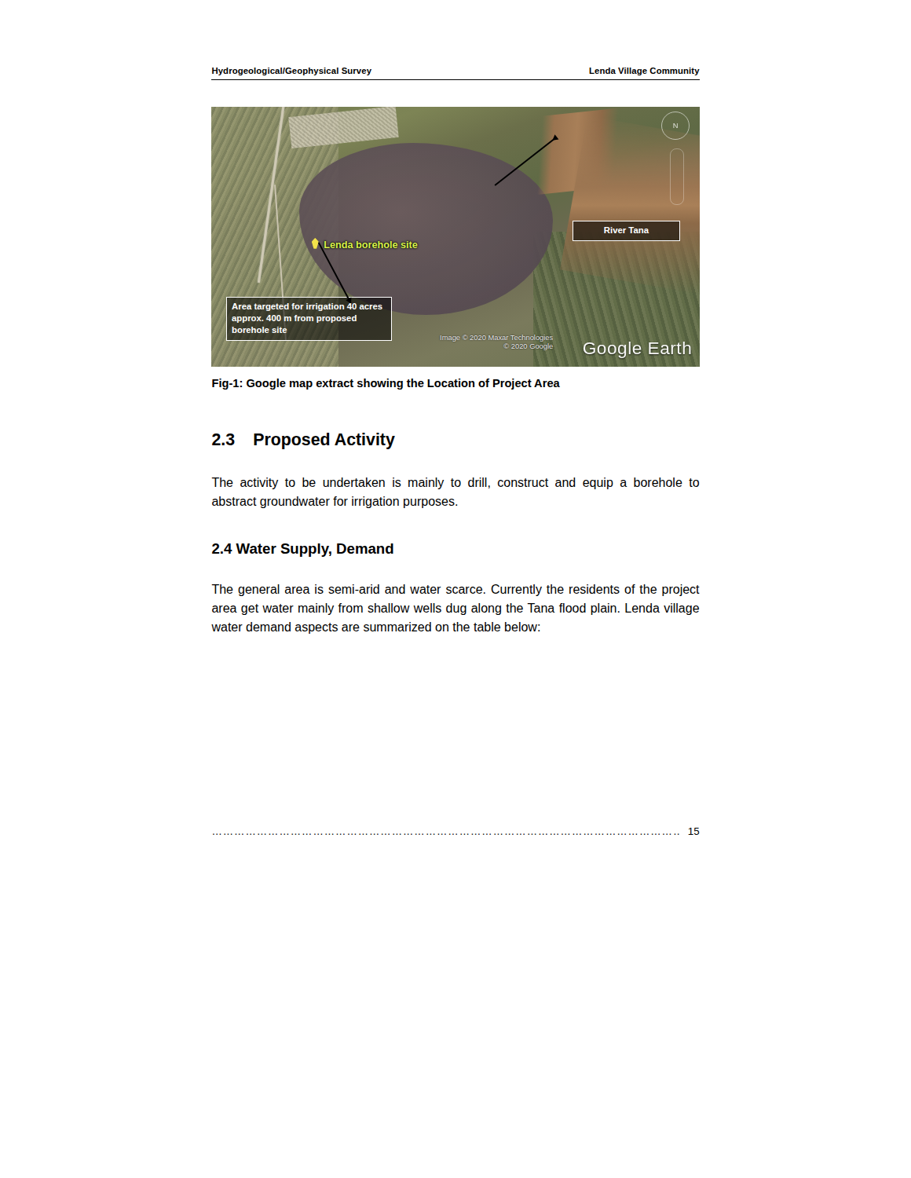Hydrogeological/Geophysical Survey Lenda Village Community
Lenda borehole site
River Tana
Area targeted for irrigation 40 acres approx. 400 m from proposed borehole site
Image © 2020 Maxar Technologies
© 2020 Google
Google Earth
N
Fig-1: Google map extract showing the Location of Project Area
2.3 Proposed Activity
The activity to be undertaken is mainly to drill, construct and equip a borehole to abstract groundwater for irrigation purposes.
2.4 Water Supply, Demand
The general area is semi-arid and water scarce. Currently the residents of the project area get water mainly from shallow wells dug along the Tana flood plain. Lenda village water demand aspects are summarized on the table below:
………………………………………………………………………………………………………………………………… 15